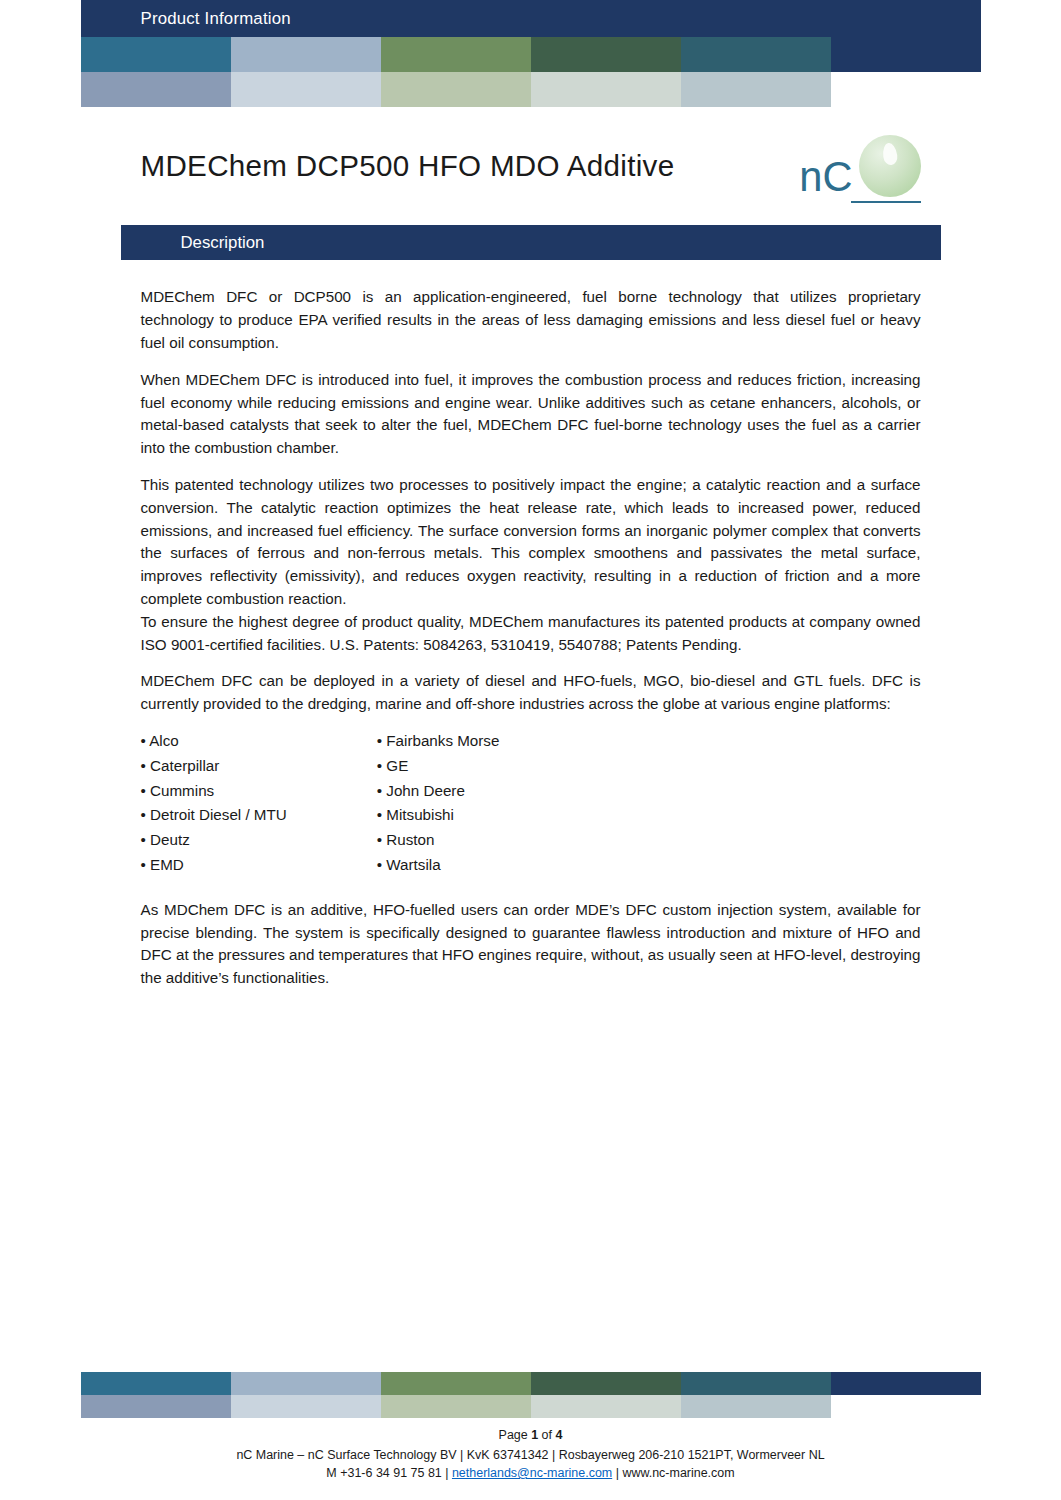Product Information
MDEChem DCP500 HFO MDO Additive
nC
Description
MDEChem DFC or DCP500 is an application-engineered, fuel borne technology that utilizes proprietary technology to produce EPA verified results in the areas of less damaging emissions and less diesel fuel or heavy fuel oil consumption.
When MDEChem DFC is introduced into fuel, it improves the combustion process and reduces friction, increasing fuel economy while reducing emissions and engine wear. Unlike additives such as cetane enhancers, alcohols, or metal-based catalysts that seek to alter the fuel, MDEChem DFC fuel-borne technology uses the fuel as a carrier into the combustion chamber.
This patented technology utilizes two processes to positively impact the engine; a catalytic reaction and a surface conversion. The catalytic reaction optimizes the heat release rate, which leads to increased power, reduced emissions, and increased fuel efficiency. The surface conversion forms an inorganic polymer complex that converts the surfaces of ferrous and non-ferrous metals. This complex smoothens and passivates the metal surface, improves reflectivity (emissivity), and reduces oxygen reactivity, resulting in a reduction of friction and a more complete combustion reaction.
To ensure the highest degree of product quality, MDEChem manufactures its patented products at company owned ISO 9001-certified facilities. U.S. Patents: 5084263, 5310419, 5540788; Patents Pending.
MDEChem DFC can be deployed in a variety of diesel and HFO-fuels, MGO, bio-diesel and GTL fuels. DFC is currently provided to the dredging, marine and off-shore industries across the globe at various engine platforms:
Alco
Caterpillar
Cummins
Detroit Diesel / MTU
Deutz
EMD
Fairbanks Morse
GE
John Deere
Mitsubishi
Ruston
Wartsila
As MDChem DFC is an additive, HFO-fuelled users can order MDE’s DFC custom injection system, available for precise blending. The system is specifically designed to guarantee flawless introduction and mixture of HFO and DFC at the pressures and temperatures that HFO engines require, without, as usually seen at HFO-level, destroying the additive’s functionalities.
Page 1 of 4
nC Marine – nC Surface Technology BV | KvK 63741342 | Rosbayerweg 206-210 1521PT, Wormerveer NL
M +31-6 34 91 75 81 | netherlands@nc-marine.com | www.nc-marine.com